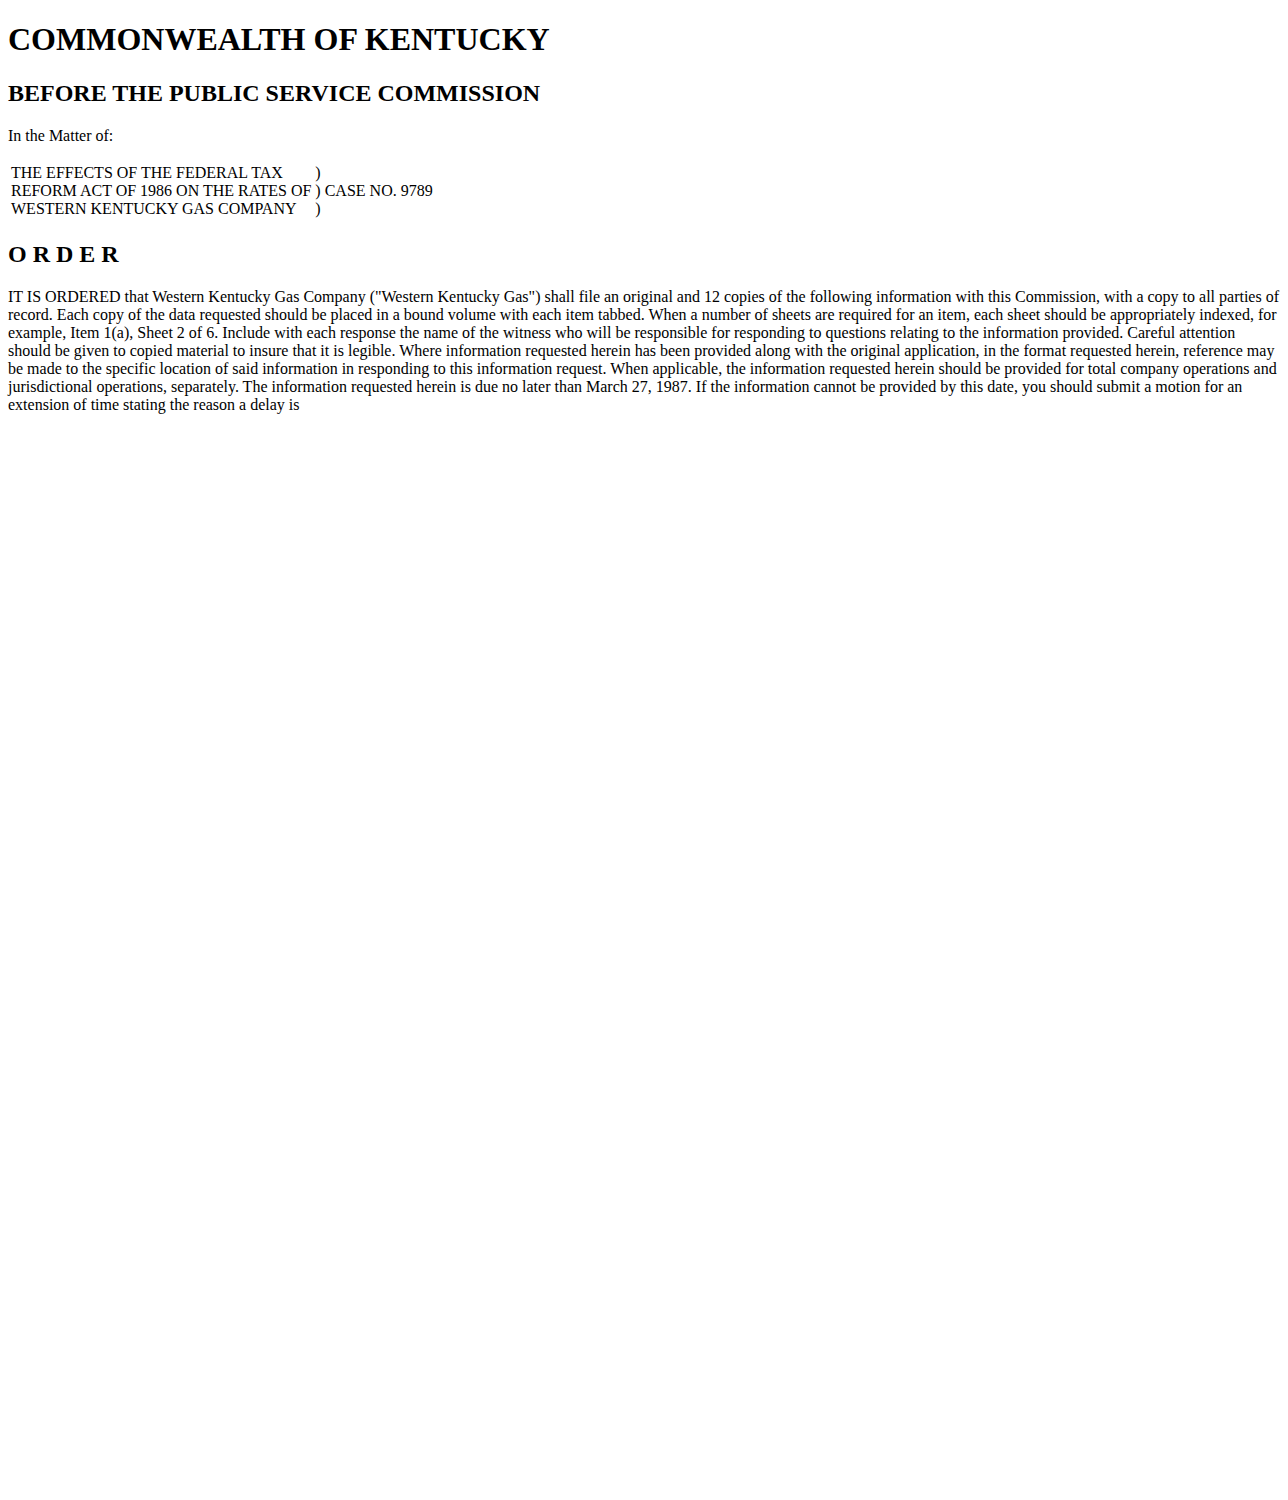COMMONWEALTH OF KENTUCKY
BEFORE THE PUBLIC SERVICE COMMISSION
In the Matter of:
| THE EFFECTS OF THE FEDERAL TAX REFORM ACT OF 1986 ON THE RATES OF WESTERN KENTUCKY GAS COMPANY | ) ) ) | CASE NO. 9789 |
O R D E R
IT IS ORDERED that Western Kentucky Gas Company ("Western Kentucky Gas") shall file an original and 12 copies of the following information with this Commission, with a copy to all parties of record. Each copy of the data requested should be placed in a bound volume with each item tabbed. When a number of sheets are required for an item, each sheet should be appropriately indexed, for example, Item 1(a), Sheet 2 of 6. Include with each response the name of the witness who will be responsible for responding to questions relating to the information provided. Careful attention should be given to copied material to insure that it is legible. Where information requested herein has been provided along with the original application, in the format requested herein, reference may be made to the specific location of said information in responding to this information request. When applicable, the information requested herein should be provided for total company operations and jurisdictional operations, separately. The information requested herein is due no later than March 27, 1987. If the information cannot be provided by this date, you should submit a motion for an extension of time stating the reason a delay is